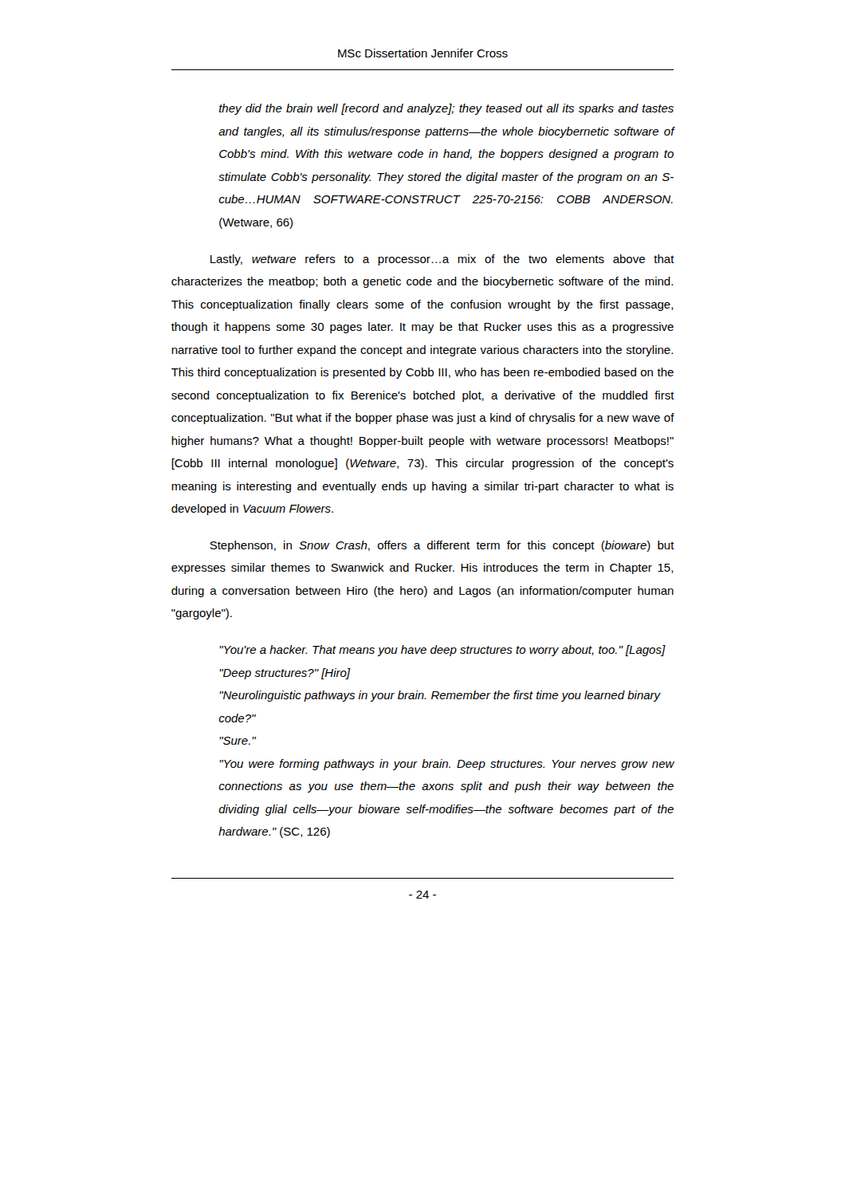MSc Dissertation Jennifer Cross
they did the brain well [record and analyze]; they teased out all its sparks and tastes and tangles, all its stimulus/response patterns—the whole biocybernetic software of Cobb's mind. With this wetware code in hand, the boppers designed a program to stimulate Cobb's personality. They stored the digital master of the program on an S-cube…HUMAN SOFTWARE-CONSTRUCT 225-70-2156: COBB ANDERSON. (Wetware, 66)
Lastly, wetware refers to a processor…a mix of the two elements above that characterizes the meatbop; both a genetic code and the biocybernetic software of the mind. This conceptualization finally clears some of the confusion wrought by the first passage, though it happens some 30 pages later. It may be that Rucker uses this as a progressive narrative tool to further expand the concept and integrate various characters into the storyline. This third conceptualization is presented by Cobb III, who has been re-embodied based on the second conceptualization to fix Berenice's botched plot, a derivative of the muddled first conceptualization. "But what if the bopper phase was just a kind of chrysalis for a new wave of higher humans? What a thought! Bopper-built people with wetware processors! Meatbops!" [Cobb III internal monologue] (Wetware, 73). This circular progression of the concept's meaning is interesting and eventually ends up having a similar tri-part character to what is developed in Vacuum Flowers.
Stephenson, in Snow Crash, offers a different term for this concept (bioware) but expresses similar themes to Swanwick and Rucker. His introduces the term in Chapter 15, during a conversation between Hiro (the hero) and Lagos (an information/computer human "gargoyle").
"You're a hacker. That means you have deep structures to worry about, too." [Lagos]
"Deep structures?" [Hiro]
"Neurolinguistic pathways in your brain. Remember the first time you learned binary
code?"
"Sure."
"You were forming pathways in your brain. Deep structures. Your nerves grow new connections as you use them—the axons split and push their way between the dividing glial cells—your bioware self-modifies—the software becomes part of the hardware." (SC, 126)
- 24 -